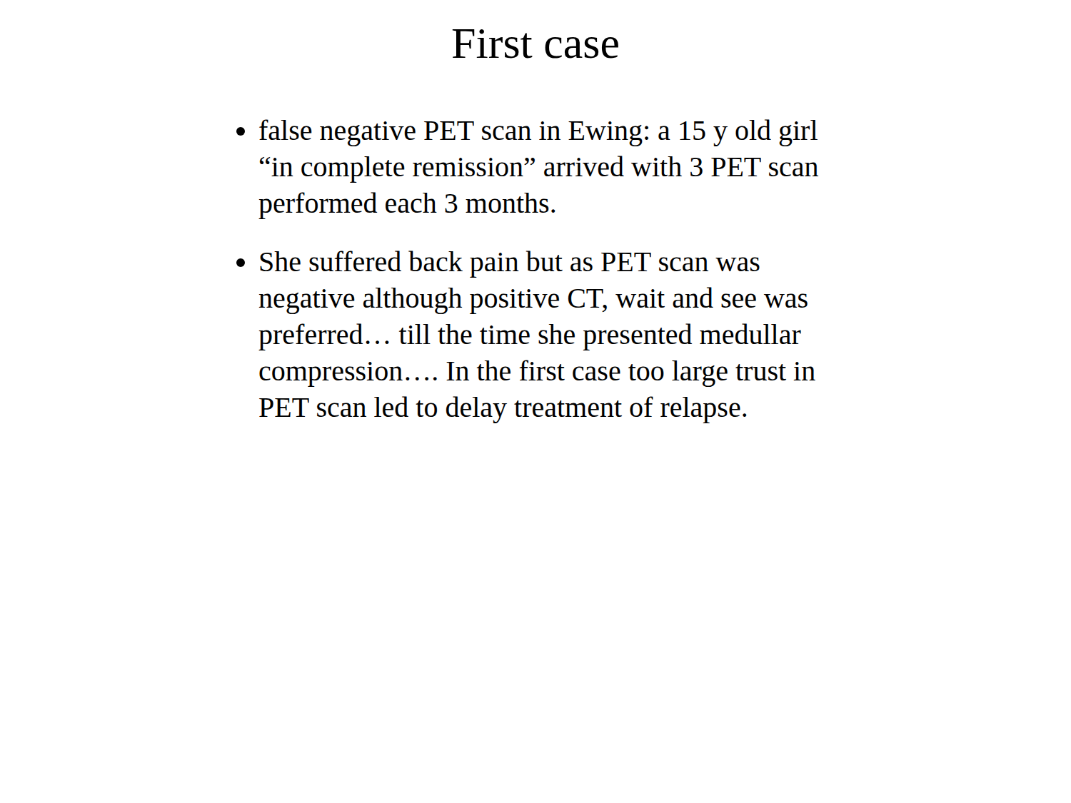First case
false negative PET scan in Ewing: a 15 y old girl “in complete remission” arrived with 3 PET scan performed each 3 months.
She suffered back pain but as PET scan was negative although positive CT, wait and see was preferred… till the time she presented medullar compression…. In the first case too large trust in PET scan led to delay treatment of relapse.